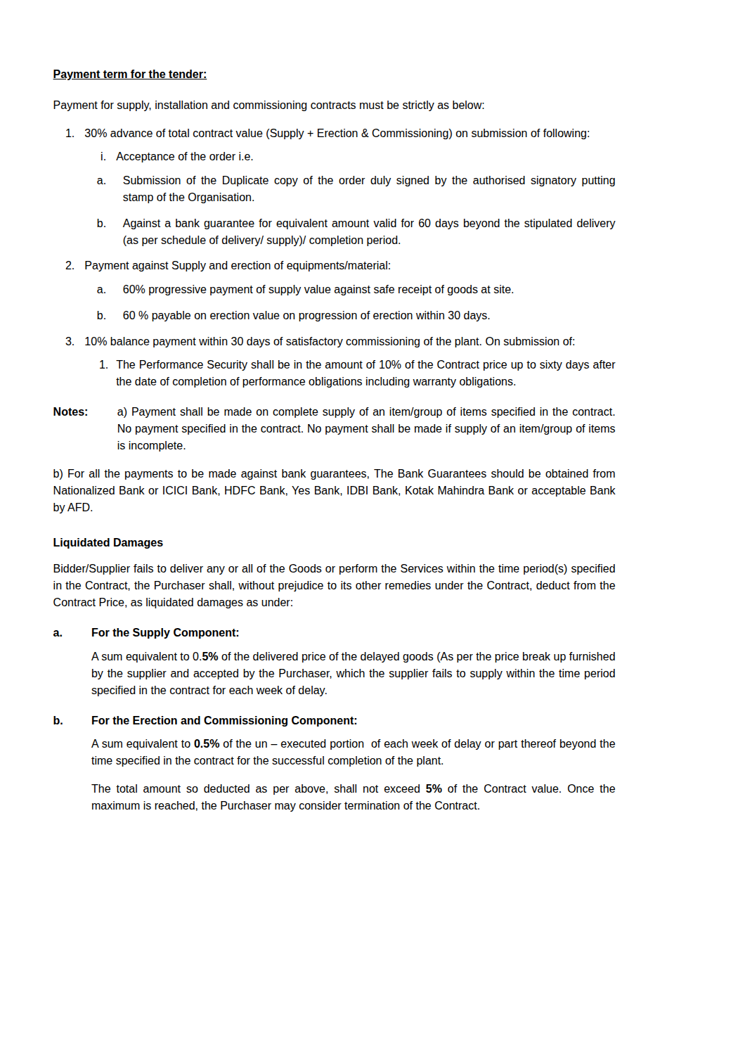Payment term for the tender:
Payment for supply, installation and commissioning contracts must be strictly as below:
30% advance of total contract value (Supply + Erection & Commissioning) on submission of following:
Acceptance of the order i.e.
Submission of the Duplicate copy of the order duly signed by the authorised signatory putting stamp of the Organisation.
Against a bank guarantee for equivalent amount valid for 60 days beyond the stipulated delivery (as per schedule of delivery/ supply)/ completion period.
Payment against Supply and erection of equipments/material:
60% progressive payment of supply value against safe receipt of goods at site.
60 % payable on erection value on progression of erection within 30 days.
10% balance payment within 30 days of satisfactory commissioning of the plant. On submission of:
The Performance Security shall be in the amount of 10% of the Contract price up to sixty days after the date of completion of performance obligations including warranty obligations.
Notes:
a) Payment shall be made on complete supply of an item/group of items specified in the contract. No payment specified in the contract. No payment shall be made if supply of an item/group of items is incomplete.
b) For all the payments to be made against bank guarantees, The Bank Guarantees should be obtained from Nationalized Bank or ICICI Bank, HDFC Bank, Yes Bank, IDBI Bank, Kotak Mahindra Bank or acceptable Bank by AFD.
Liquidated Damages
Bidder/Supplier fails to deliver any or all of the Goods or perform the Services within the time period(s) specified in the Contract, the Purchaser shall, without prejudice to its other remedies under the Contract, deduct from the Contract Price, as liquidated damages as under:
a.
For the Supply Component:
A sum equivalent to 0.5% of the delivered price of the delayed goods (As per the price break up furnished by the supplier and accepted by the Purchaser, which the supplier fails to supply within the time period specified in the contract for each week of delay.
b.
For the Erection and Commissioning Component:
A sum equivalent to 0.5% of the un – executed portion of each week of delay or part thereof beyond the time specified in the contract for the successful completion of the plant.
The total amount so deducted as per above, shall not exceed 5% of the Contract value. Once the maximum is reached, the Purchaser may consider termination of the Contract.